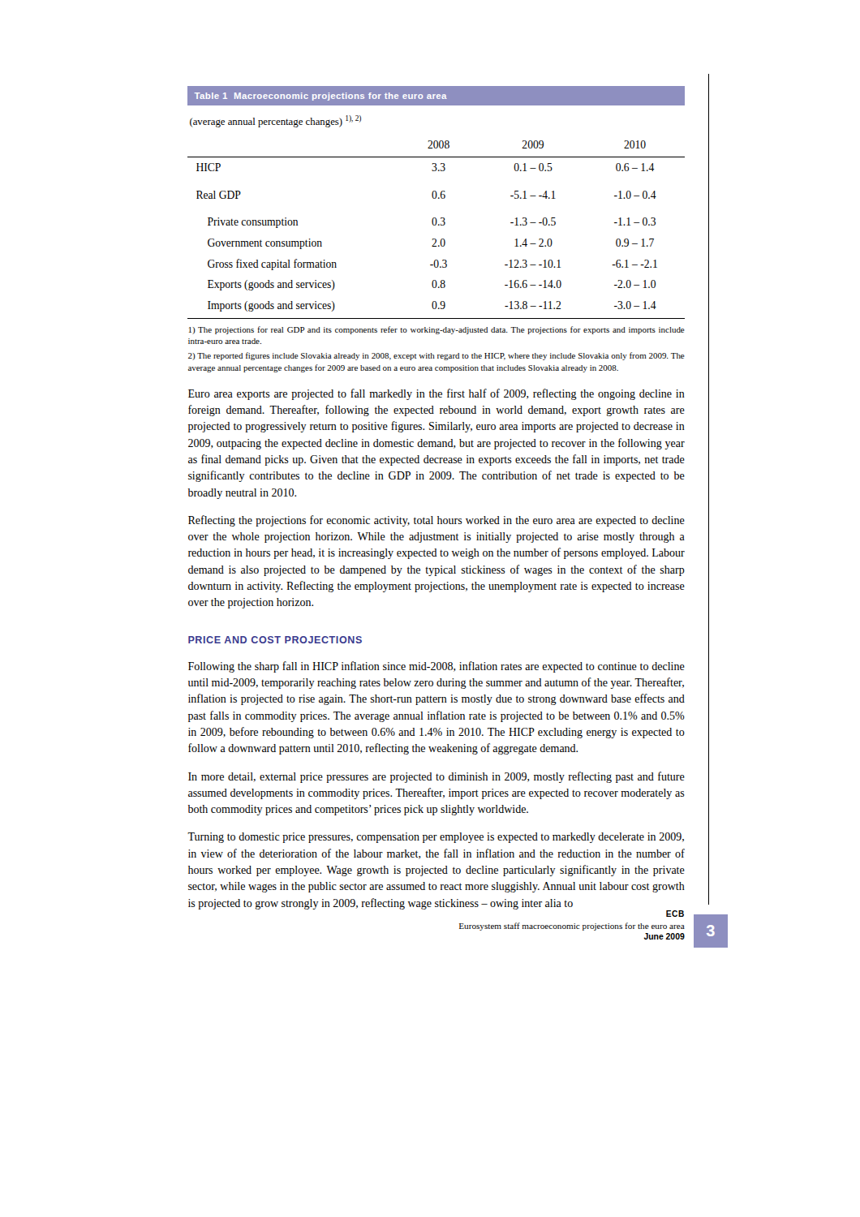Table 1 Macroeconomic projections for the euro area
(average annual percentage changes) 1), 2)
| | 2008 | 2009 | 2010 |
| --- | --- | --- | --- |
| HICP | 3.3 | 0.1 – 0.5 | 0.6 – 1.4 |
| Real GDP | 0.6 | -5.1 – -4.1 | -1.0 – 0.4 |
| Private consumption | 0.3 | -1.3 – -0.5 | -1.1 – 0.3 |
| Government consumption | 2.0 | 1.4 – 2.0 | 0.9 – 1.7 |
| Gross fixed capital formation | -0.3 | -12.3 – -10.1 | -6.1 – -2.1 |
| Exports (goods and services) | 0.8 | -16.6 – -14.0 | -2.0 – 1.0 |
| Imports (goods and services) | 0.9 | -13.8 – -11.2 | -3.0 – 1.4 |
1) The projections for real GDP and its components refer to working-day-adjusted data. The projections for exports and imports include intra-euro area trade.
2) The reported figures include Slovakia already in 2008, except with regard to the HICP, where they include Slovakia only from 2009. The average annual percentage changes for 2009 are based on a euro area composition that includes Slovakia already in 2008.
Euro area exports are projected to fall markedly in the first half of 2009, reflecting the ongoing decline in foreign demand. Thereafter, following the expected rebound in world demand, export growth rates are projected to progressively return to positive figures. Similarly, euro area imports are projected to decrease in 2009, outpacing the expected decline in domestic demand, but are projected to recover in the following year as final demand picks up. Given that the expected decrease in exports exceeds the fall in imports, net trade significantly contributes to the decline in GDP in 2009. The contribution of net trade is expected to be broadly neutral in 2010.
Reflecting the projections for economic activity, total hours worked in the euro area are expected to decline over the whole projection horizon. While the adjustment is initially projected to arise mostly through a reduction in hours per head, it is increasingly expected to weigh on the number of persons employed. Labour demand is also projected to be dampened by the typical stickiness of wages in the context of the sharp downturn in activity. Reflecting the employment projections, the unemployment rate is expected to increase over the projection horizon.
PRICE AND COST PROJECTIONS
Following the sharp fall in HICP inflation since mid-2008, inflation rates are expected to continue to decline until mid-2009, temporarily reaching rates below zero during the summer and autumn of the year. Thereafter, inflation is projected to rise again. The short-run pattern is mostly due to strong downward base effects and past falls in commodity prices. The average annual inflation rate is projected to be between 0.1% and 0.5% in 2009, before rebounding to between 0.6% and 1.4% in 2010. The HICP excluding energy is expected to follow a downward pattern until 2010, reflecting the weakening of aggregate demand.
In more detail, external price pressures are projected to diminish in 2009, mostly reflecting past and future assumed developments in commodity prices. Thereafter, import prices are expected to recover moderately as both commodity prices and competitors’ prices pick up slightly worldwide.
Turning to domestic price pressures, compensation per employee is expected to markedly decelerate in 2009, in view of the deterioration of the labour market, the fall in inflation and the reduction in the number of hours worked per employee. Wage growth is projected to decline particularly significantly in the private sector, while wages in the public sector are assumed to react more sluggishly. Annual unit labour cost growth is projected to grow strongly in 2009, reflecting wage stickiness – owing inter alia to
ECB
Eurosystem staff macroeconomic projections for the euro area
June 2009
3